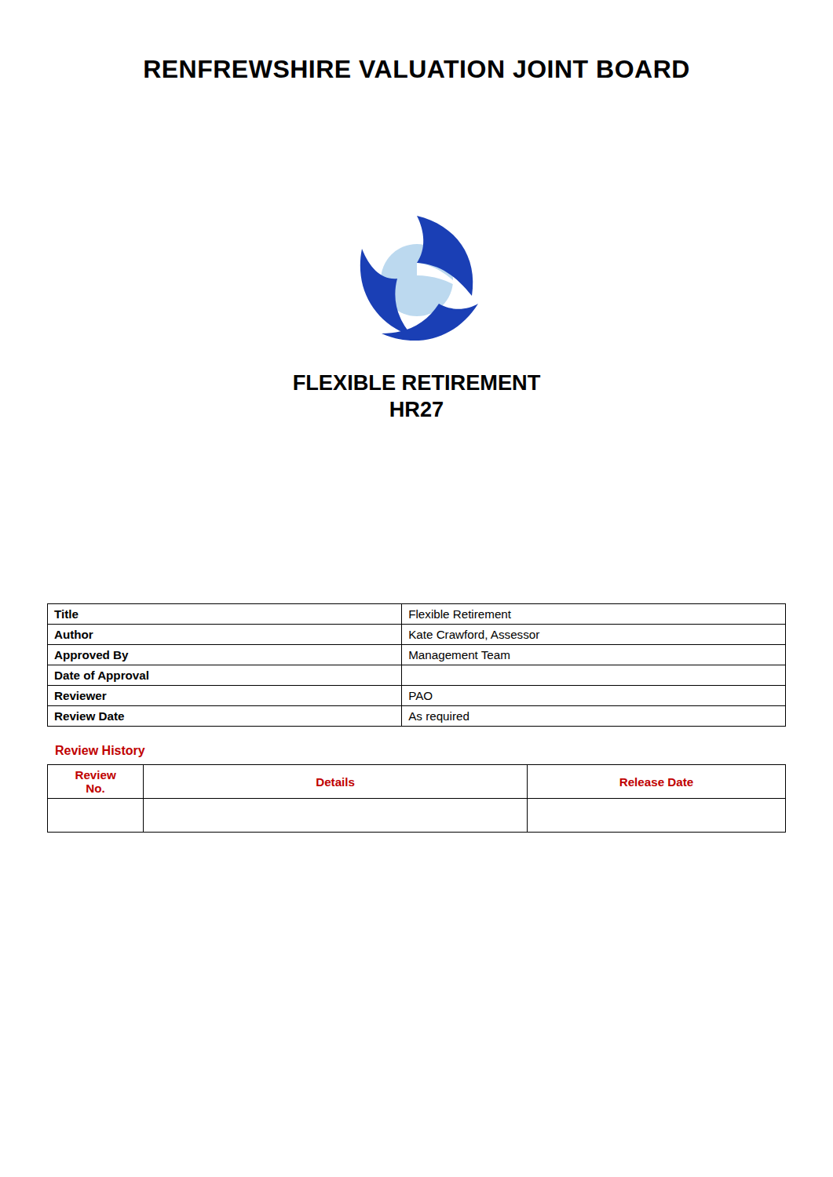RENFREWSHIRE VALUATION JOINT BOARD
FLEXIBLE RETIREMENT
HR27
| Title | Flexible Retirement |
| Author | Kate Crawford, Assessor |
| Approved By | Management Team |
| Date of Approval | |
| Reviewer | PAO |
| Review Date | As required |
Review History
| Review No. | Details | Release Date |
| --- | --- | --- |